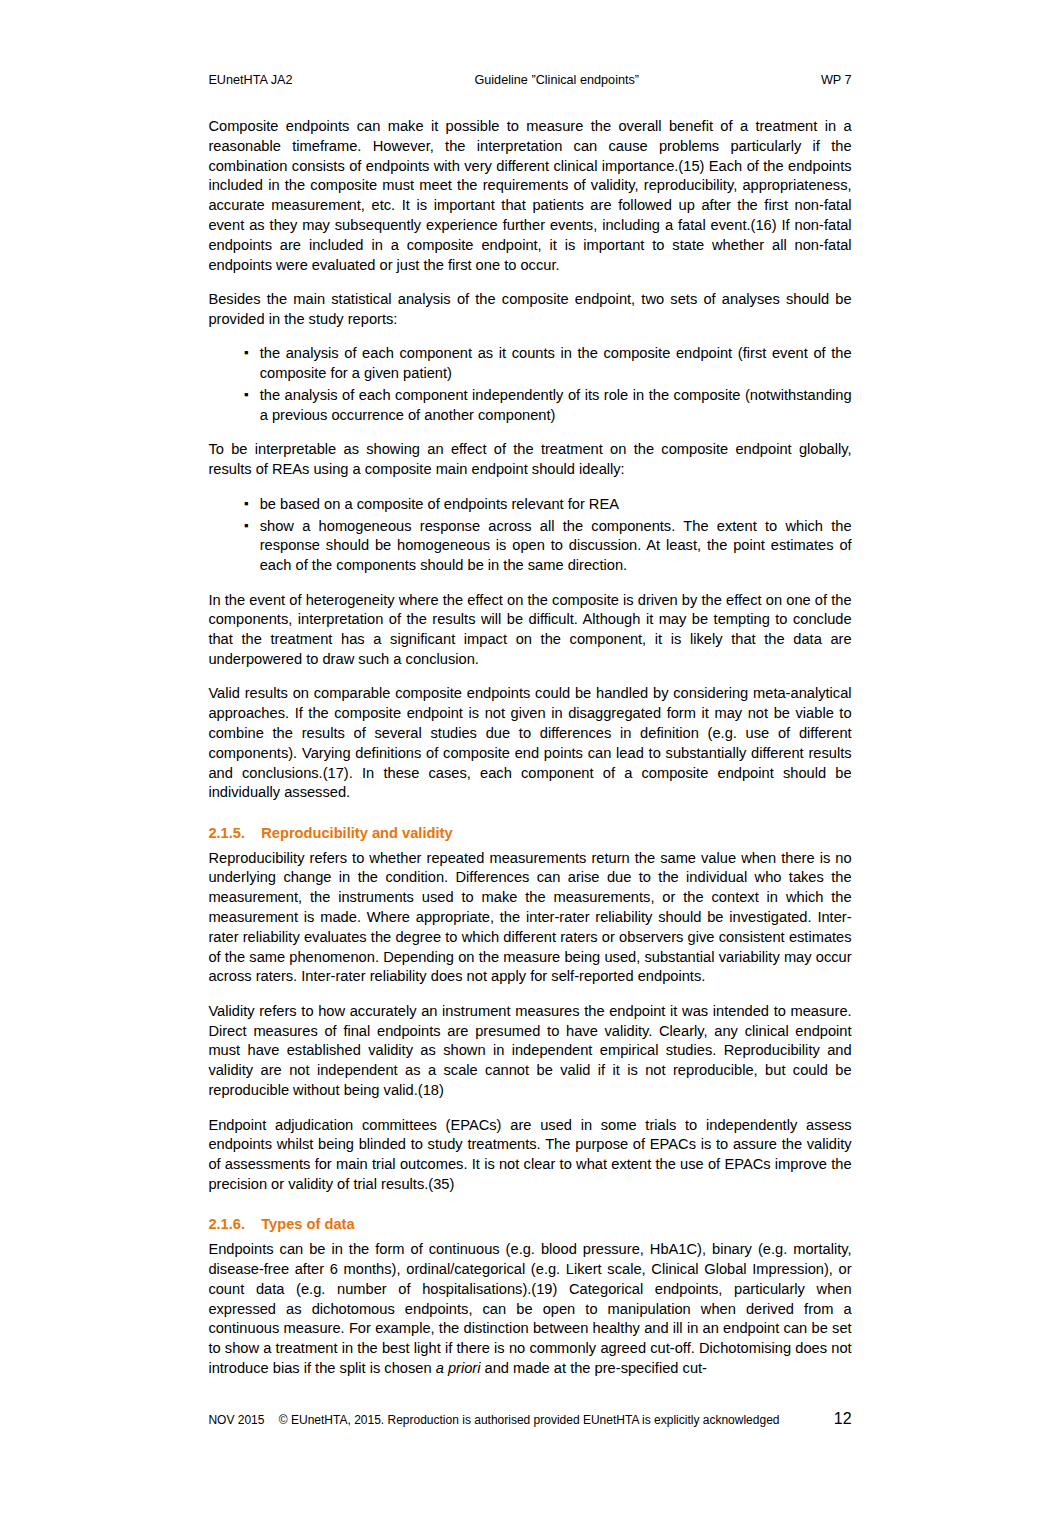EUnetHTA JA2
Guideline ”Clinical endpoints”
WP 7
Composite endpoints can make it possible to measure the overall benefit of a treatment in a reasonable timeframe. However, the interpretation can cause problems particularly if the combination consists of endpoints with very different clinical importance.(15) Each of the endpoints included in the composite must meet the requirements of validity, reproducibility, appropriateness, accurate measurement, etc. It is important that patients are followed up after the first non-fatal event as they may subsequently experience further events, including a fatal event.(16) If non-fatal endpoints are included in a composite endpoint, it is important to state whether all non-fatal endpoints were evaluated or just the first one to occur.
Besides the main statistical analysis of the composite endpoint, two sets of analyses should be provided in the study reports:
the analysis of each component as it counts in the composite endpoint (first event of the composite for a given patient)
the analysis of each component independently of its role in the composite (notwithstanding a previous occurrence of another component)
To be interpretable as showing an effect of the treatment on the composite endpoint globally, results of REAs using a composite main endpoint should ideally:
be based on a composite of endpoints relevant for REA
show a homogeneous response across all the components. The extent to which the response should be homogeneous is open to discussion. At least, the point estimates of each of the components should be in the same direction.
In the event of heterogeneity where the effect on the composite is driven by the effect on one of the components, interpretation of the results will be difficult. Although it may be tempting to conclude that the treatment has a significant impact on the component, it is likely that the data are underpowered to draw such a conclusion.
Valid results on comparable composite endpoints could be handled by considering meta-analytical approaches. If the composite endpoint is not given in disaggregated form it may not be viable to combine the results of several studies due to differences in definition (e.g. use of different components). Varying definitions of composite end points can lead to substantially different results and conclusions.(17). In these cases, each component of a composite endpoint should be individually assessed.
2.1.5. Reproducibility and validity
Reproducibility refers to whether repeated measurements return the same value when there is no underlying change in the condition. Differences can arise due to the individual who takes the measurement, the instruments used to make the measurements, or the context in which the measurement is made. Where appropriate, the inter-rater reliability should be investigated. Inter-rater reliability evaluates the degree to which different raters or observers give consistent estimates of the same phenomenon. Depending on the measure being used, substantial variability may occur across raters. Inter-rater reliability does not apply for self-reported endpoints.
Validity refers to how accurately an instrument measures the endpoint it was intended to measure. Direct measures of final endpoints are presumed to have validity. Clearly, any clinical endpoint must have established validity as shown in independent empirical studies. Reproducibility and validity are not independent as a scale cannot be valid if it is not reproducible, but could be reproducible without being valid.(18)
Endpoint adjudication committees (EPACs) are used in some trials to independently assess endpoints whilst being blinded to study treatments. The purpose of EPACs is to assure the validity of assessments for main trial outcomes. It is not clear to what extent the use of EPACs improve the precision or validity of trial results.(35)
2.1.6. Types of data
Endpoints can be in the form of continuous (e.g. blood pressure, HbA1C), binary (e.g. mortality, disease-free after 6 months), ordinal/categorical (e.g. Likert scale, Clinical Global Impression), or count data (e.g. number of hospitalisations).(19) Categorical endpoints, particularly when expressed as dichotomous endpoints, can be open to manipulation when derived from a continuous measure. For example, the distinction between healthy and ill in an endpoint can be set to show a treatment in the best light if there is no commonly agreed cut-off. Dichotomising does not introduce bias if the split is chosen a priori and made at the pre-specified cut-
NOV 2015
© EUnetHTA, 2015. Reproduction is authorised provided EUnetHTA is explicitly acknowledged
12